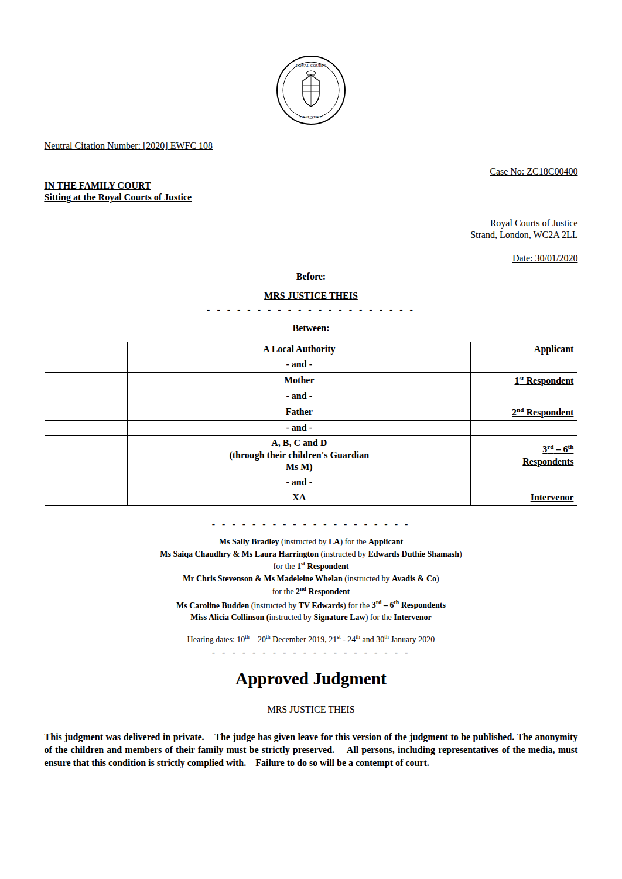Neutral Citation Number: [2020] EWFC 108
Case No: ZC18C00400
IN THE FAMILY COURT
Sitting at the Royal Courts of Justice
Royal Courts of Justice
Strand, London, WC2A 2LL
Date: 30/01/2020
Before:
MRS JUSTICE THEIS
- - - - - - - - - - - - - - - - - - - - -
Between:
| | A Local Authority | Applicant |
| | - and - | |
| | Mother | 1 st Respondent |
| | - and - | |
| | Father | 2 nd Respondent |
| | - and - | |
| | A, B, C and D (through their children's Guardian Ms M) | 3 rd – 6 th Respondents |
| | - and - | |
| | XA | Intervenor |
- - - - - - - - - - - - - - - - - - - -
Ms Sally Bradley (instructed by LA) for the Applicant
Ms Saiqa Chaudhry & Ms Laura Harrington (instructed by Edwards Duthie Shamash)
for the 1st Respondent
Mr Chris Stevenson & Ms Madeleine Whelan (instructed by Avadis & Co)
for the 2nd Respondent
Ms Caroline Budden (instructed by TV Edwards) for the 3rd – 6th Respondents
Miss Alicia Collinson (instructed by Signature Law) for the Intervenor
Hearing dates: 10th – 20th December 2019, 21st - 24th and 30th January 2020
- - - - - - - - - - - - - - - - - - - -
Approved Judgment
MRS JUSTICE THEIS
This judgment was delivered in private. The judge has given leave for this version of the judgment to be published. The anonymity of the children and members of their family must be strictly preserved. All persons, including representatives of the media, must ensure that this condition is strictly complied with. Failure to do so will be a contempt of court.